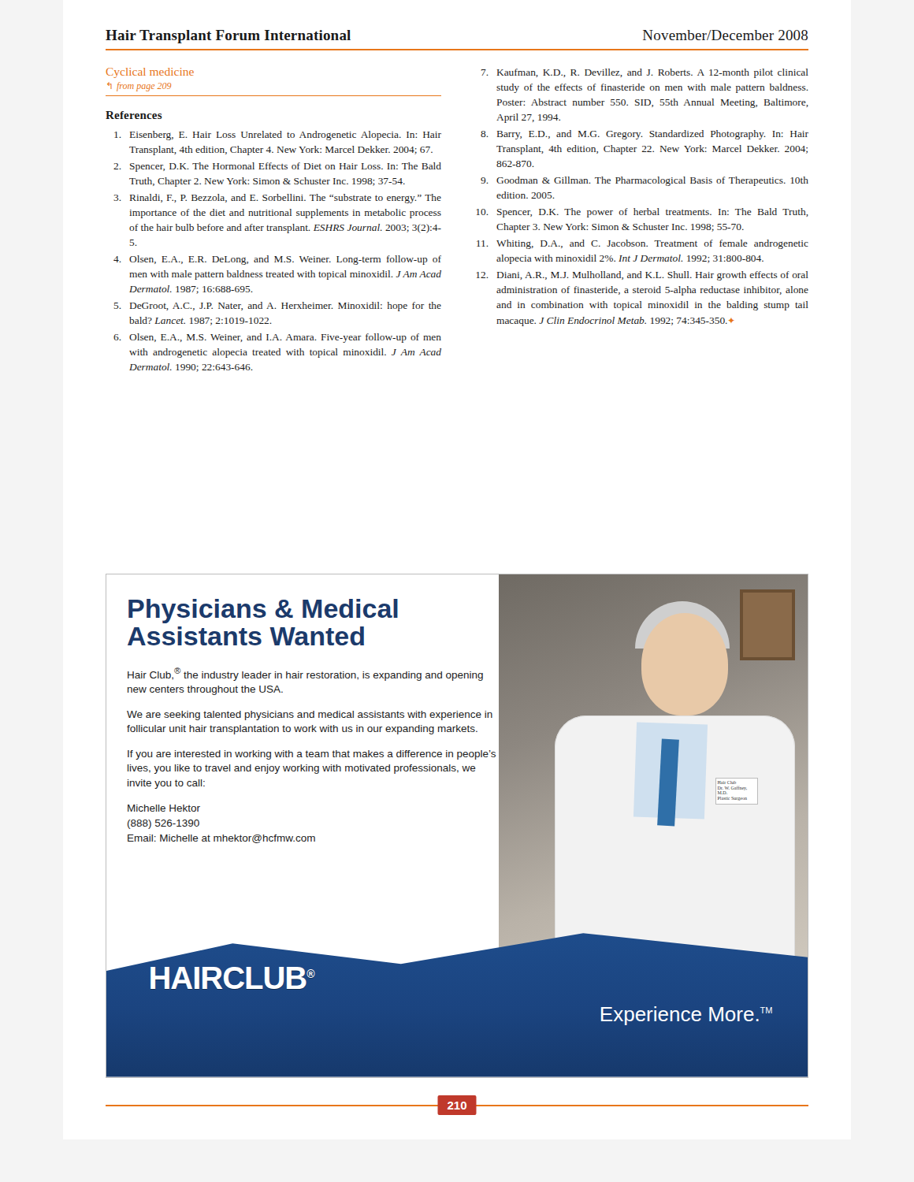Hair Transplant Forum International
November/December 2008
Cyclical medicine
↰from page 209
References
1. Eisenberg, E. Hair Loss Unrelated to Androgenetic Alopecia. In: Hair Transplant, 4th edition, Chapter 4. New York: Marcel Dekker. 2004; 67.
2. Spencer, D.K. The Hormonal Effects of Diet on Hair Loss. In: The Bald Truth, Chapter 2. New York: Simon & Schuster Inc. 1998; 37-54.
3. Rinaldi, F., P. Bezzola, and E. Sorbellini. The “substrate to energy.” The importance of the diet and nutritional supplements in metabolic process of the hair bulb before and after transplant. ESHRS Journal. 2003; 3(2):4-5.
4. Olsen, E.A., E.R. DeLong, and M.S. Weiner. Long-term follow-up of men with male pattern baldness treated with topical minoxidil. J Am Acad Dermatol. 1987; 16:688-695.
5. DeGroot, A.C., J.P. Nater, and A. Herxheimer. Minoxidil: hope for the bald? Lancet. 1987; 2:1019-1022.
6. Olsen, E.A., M.S. Weiner, and I.A. Amara. Five-year follow-up of men with androgenetic alopecia treated with topical minoxidil. J Am Acad Dermatol. 1990; 22:643-646.
7. Kaufman, K.D., R. Devillez, and J. Roberts. A 12-month pilot clinical study of the effects of finasteride on men with male pattern baldness. Poster: Abstract number 550. SID, 55th Annual Meeting, Baltimore, April 27, 1994.
8. Barry, E.D., and M.G. Gregory. Standardized Photography. In: Hair Transplant, 4th edition, Chapter 22. New York: Marcel Dekker. 2004; 862-870.
9. Goodman & Gillman. The Pharmacological Basis of Therapeutics. 10th edition. 2005.
10. Spencer, D.K. The power of herbal treatments. In: The Bald Truth, Chapter 3. New York: Simon & Schuster Inc. 1998; 55-70.
11. Whiting, D.A., and C. Jacobson. Treatment of female androgenetic alopecia with minoxidil 2%. Int J Dermatol. 1992; 31:800-804.
12. Diani, A.R., M.J. Mulholland, and K.L. Shull. Hair growth effects of oral administration of finasteride, a steroid 5-alpha reductase inhibitor, alone and in combination with topical minoxidil in the balding stump tail macaque. J Clin Endocrinol Metab. 1992; 74:345-350.✦
Hair Club
Dr. W. Gaffney, M.D.
Plastic Surgeon
Physicians & Medical
Assistants Wanted
Hair Club,® the industry leader in hair restoration, is expanding and opening new centers throughout the USA.
We are seeking talented physicians and medical assistants with experience in follicular unit hair transplantation to work with us in our expanding markets.
If you are interested in working with a team that makes a difference in people’s lives, you like to travel and enjoy working with motivated professionals, we invite you to call:
Michelle Hektor
(888) 526-1390
Email: Michelle at mhektor@hcfmw.com
HAIRCLUB®
Experience More.TM
210